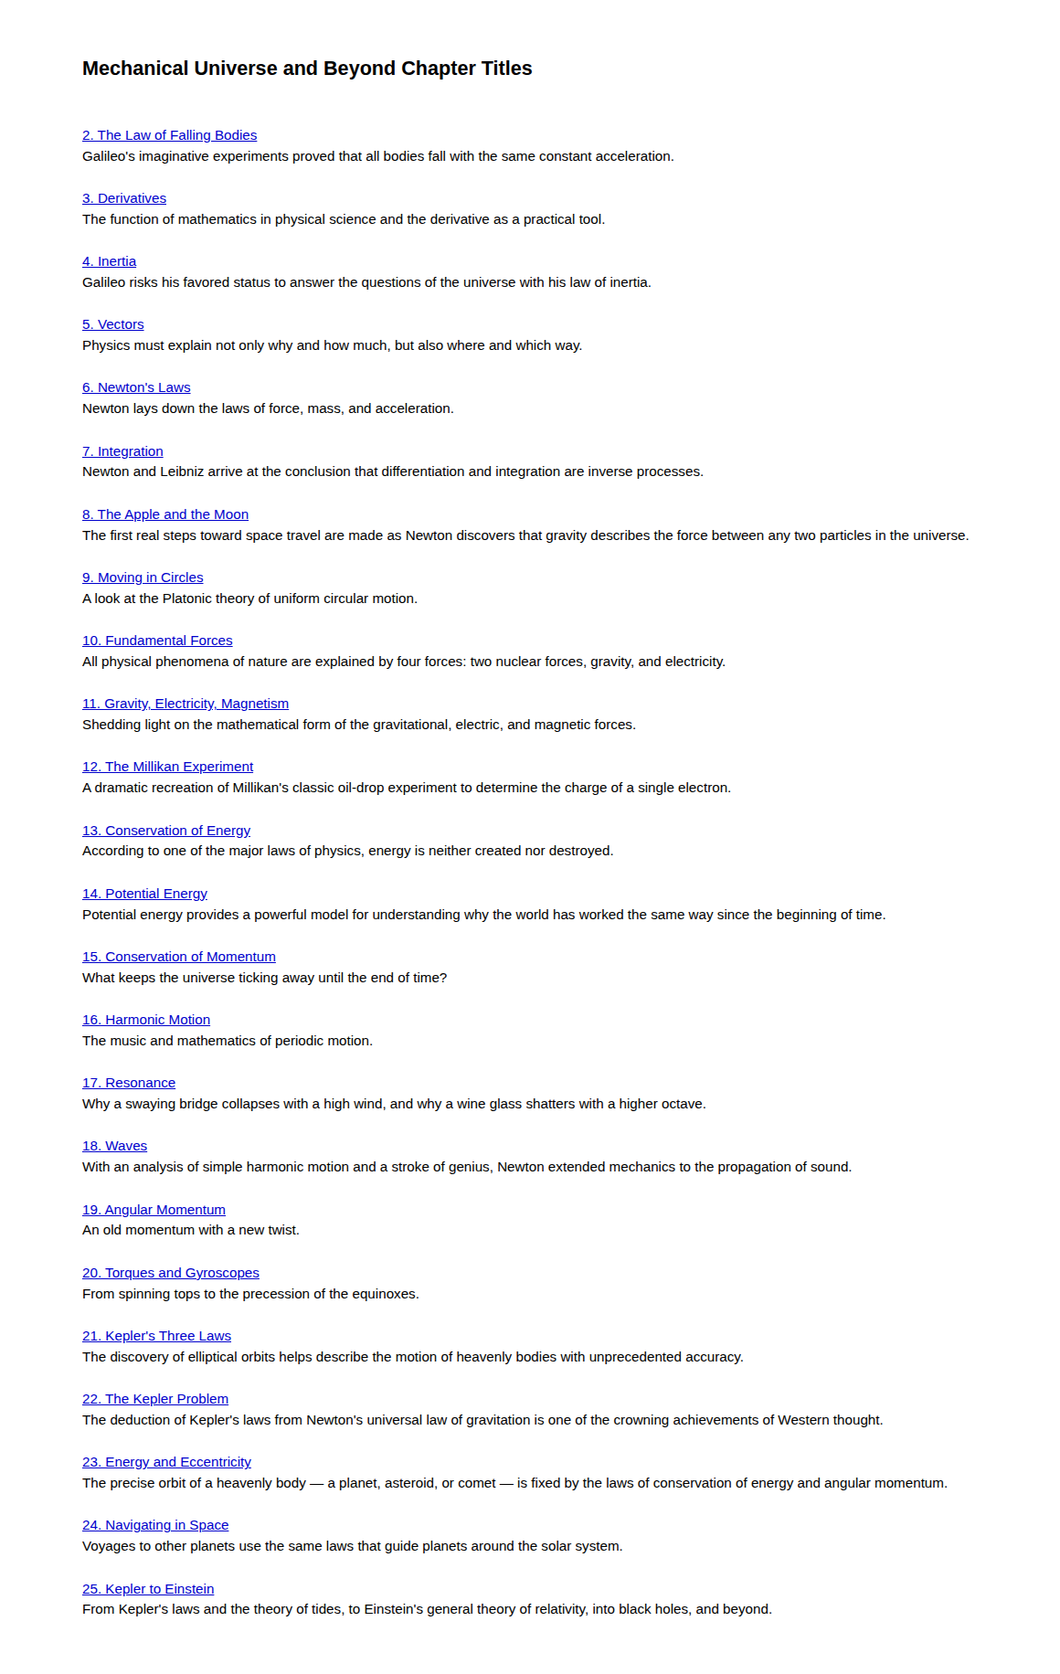Mechanical Universe and Beyond Chapter Titles
2. The Law of Falling Bodies
Galileo's imaginative experiments proved that all bodies fall with the same constant acceleration.
3. Derivatives
The function of mathematics in physical science and the derivative as a practical tool.
4. Inertia
Galileo risks his favored status to answer the questions of the universe with his law of inertia.
5. Vectors
Physics must explain not only why and how much, but also where and which way.
6. Newton's Laws
Newton lays down the laws of force, mass, and acceleration.
7. Integration
Newton and Leibniz arrive at the conclusion that differentiation and integration are inverse processes.
8. The Apple and the Moon
The first real steps toward space travel are made as Newton discovers that gravity describes the force between any two particles in the universe.
9. Moving in Circles
A look at the Platonic theory of uniform circular motion.
10. Fundamental Forces
All physical phenomena of nature are explained by four forces: two nuclear forces, gravity, and electricity.
11. Gravity, Electricity, Magnetism
Shedding light on the mathematical form of the gravitational, electric, and magnetic forces.
12. The Millikan Experiment
A dramatic recreation of Millikan's classic oil-drop experiment to determine the charge of a single electron.
13. Conservation of Energy
According to one of the major laws of physics, energy is neither created nor destroyed.
14. Potential Energy
Potential energy provides a powerful model for understanding why the world has worked the same way since the beginning of time.
15. Conservation of Momentum
What keeps the universe ticking away until the end of time?
16. Harmonic Motion
The music and mathematics of periodic motion.
17. Resonance
Why a swaying bridge collapses with a high wind, and why a wine glass shatters with a higher octave.
18. Waves
With an analysis of simple harmonic motion and a stroke of genius, Newton extended mechanics to the propagation of sound.
19. Angular Momentum
An old momentum with a new twist.
20. Torques and Gyroscopes
From spinning tops to the precession of the equinoxes.
21. Kepler's Three Laws
The discovery of elliptical orbits helps describe the motion of heavenly bodies with unprecedented accuracy.
22. The Kepler Problem
The deduction of Kepler's laws from Newton's universal law of gravitation is one of the crowning achievements of Western thought.
23. Energy and Eccentricity
The precise orbit of a heavenly body — a planet, asteroid, or comet — is fixed by the laws of conservation of energy and angular momentum.
24. Navigating in Space
Voyages to other planets use the same laws that guide planets around the solar system.
25. Kepler to Einstein
From Kepler's laws and the theory of tides, to Einstein's general theory of relativity, into black holes, and beyond.